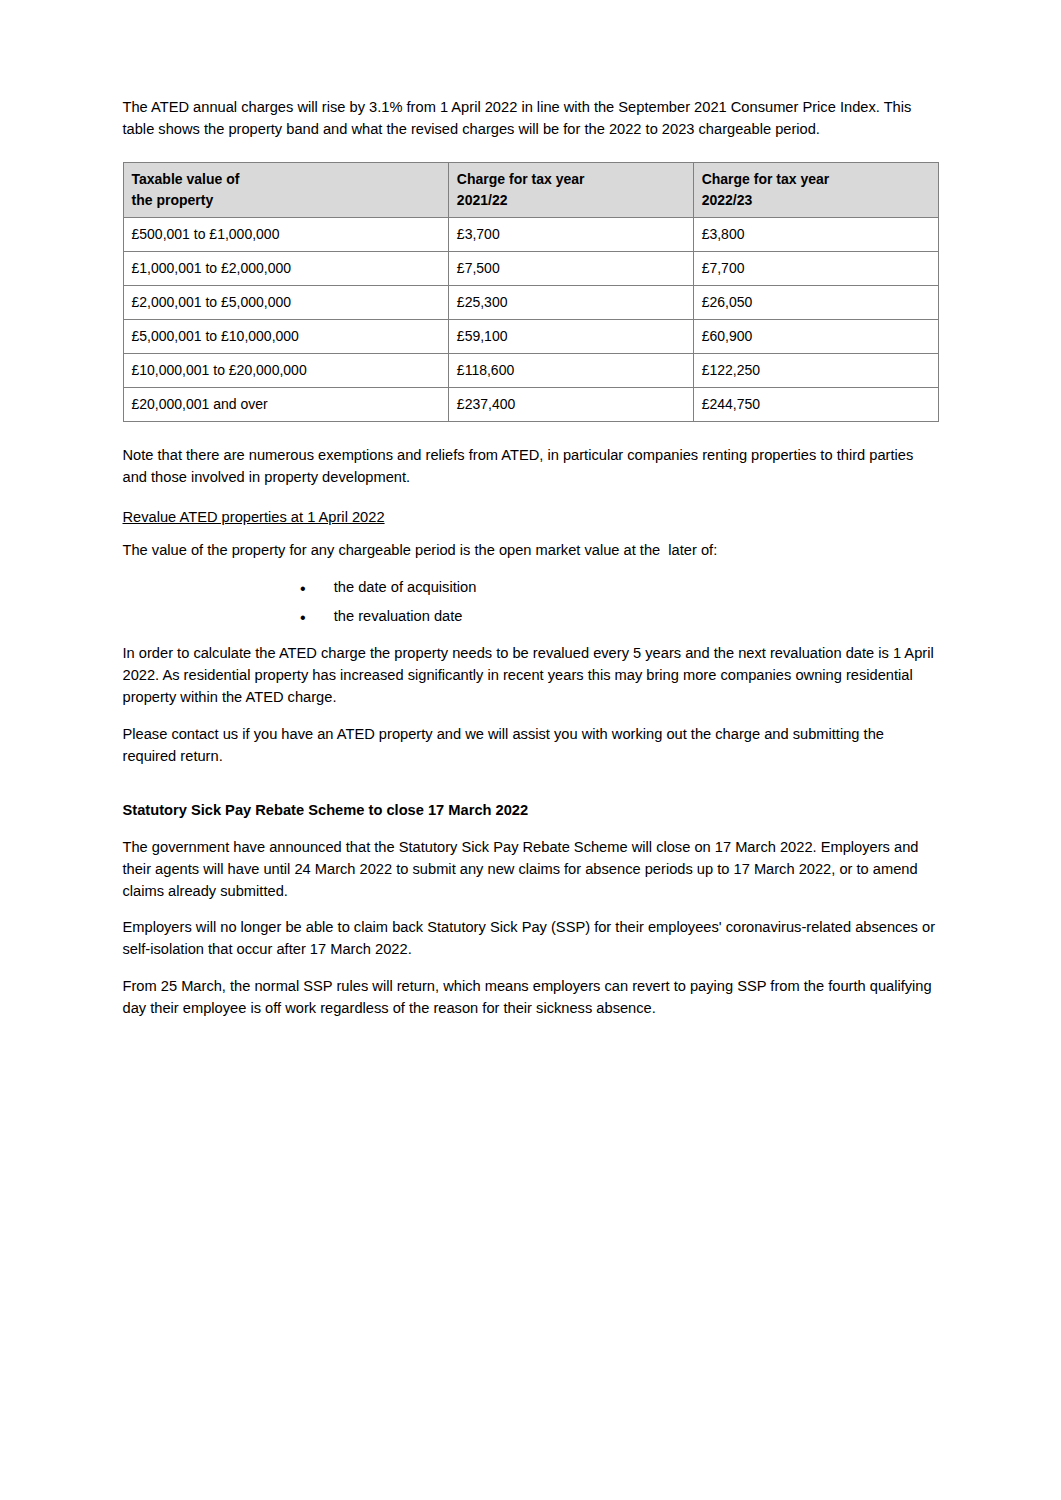The ATED annual charges will rise by 3.1% from 1 April 2022 in line with the September 2021 Consumer Price Index. This table shows the property band and what the revised charges will be for the 2022 to 2023 chargeable period.
| Taxable value of the property | Charge for tax year 2021/22 | Charge for tax year 2022/23 |
| --- | --- | --- |
| £500,001 to £1,000,000 | £3,700 | £3,800 |
| £1,000,001 to £2,000,000 | £7,500 | £7,700 |
| £2,000,001 to £5,000,000 | £25,300 | £26,050 |
| £5,000,001 to £10,000,000 | £59,100 | £60,900 |
| £10,000,001 to £20,000,000 | £118,600 | £122,250 |
| £20,000,001 and over | £237,400 | £244,750 |
Note that there are numerous exemptions and reliefs from ATED, in particular companies renting properties to third parties and those involved in property development.
Revalue ATED properties at 1 April 2022
The value of the property for any chargeable period is the open market value at the later of:
the date of acquisition
the revaluation date
In order to calculate the ATED charge the property needs to be revalued every 5 years and the next revaluation date is 1 April 2022. As residential property has increased significantly in recent years this may bring more companies owning residential property within the ATED charge.
Please contact us if you have an ATED property and we will assist you with working out the charge and submitting the required return.
Statutory Sick Pay Rebate Scheme to close 17 March 2022
The government have announced that the Statutory Sick Pay Rebate Scheme will close on 17 March 2022. Employers and their agents will have until 24 March 2022 to submit any new claims for absence periods up to 17 March 2022, or to amend claims already submitted.
Employers will no longer be able to claim back Statutory Sick Pay (SSP) for their employees' coronavirus-related absences or self-isolation that occur after 17 March 2022.
From 25 March, the normal SSP rules will return, which means employers can revert to paying SSP from the fourth qualifying day their employee is off work regardless of the reason for their sickness absence.